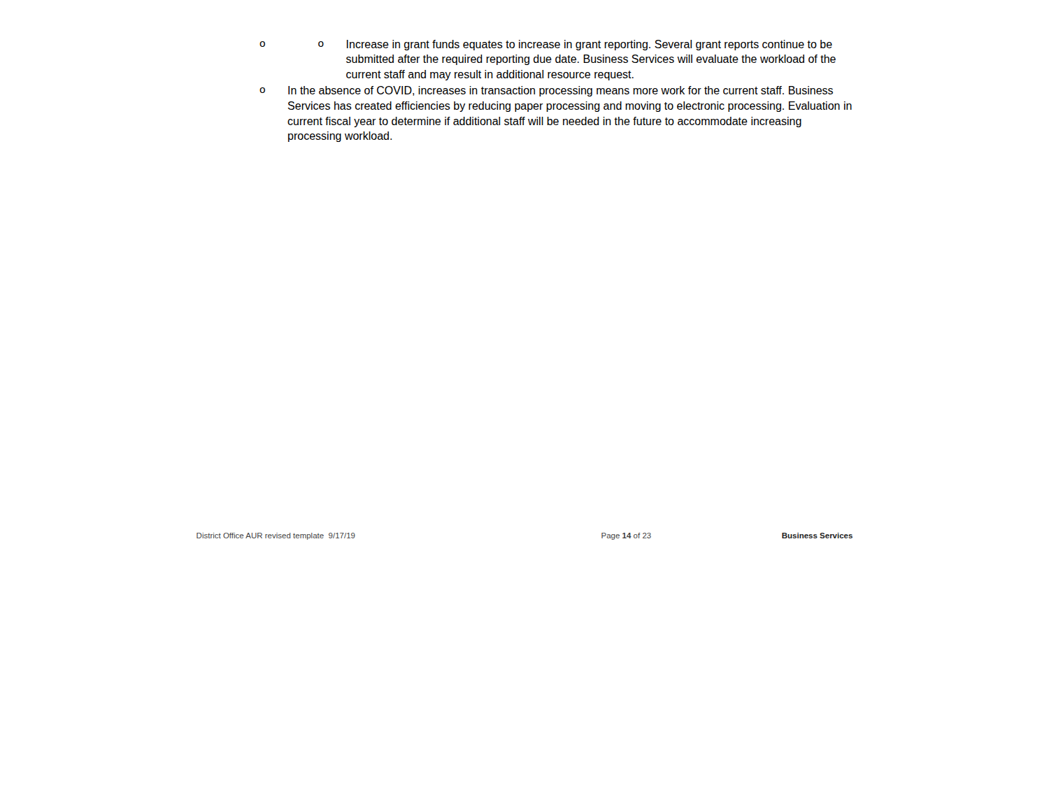Increase in grant funds equates to increase in grant reporting. Several grant reports continue to be submitted after the required reporting due date. Business Services will evaluate the workload of the current staff and may result in additional resource request.
In the absence of COVID, increases in transaction processing means more work for the current staff. Business Services has created efficiencies by reducing paper processing and moving to electronic processing. Evaluation in current fiscal year to determine if additional staff will be needed in the future to accommodate increasing processing workload.
| District Office AUR revised template 9/17/19 | Page 14 of 23 | Business Services |